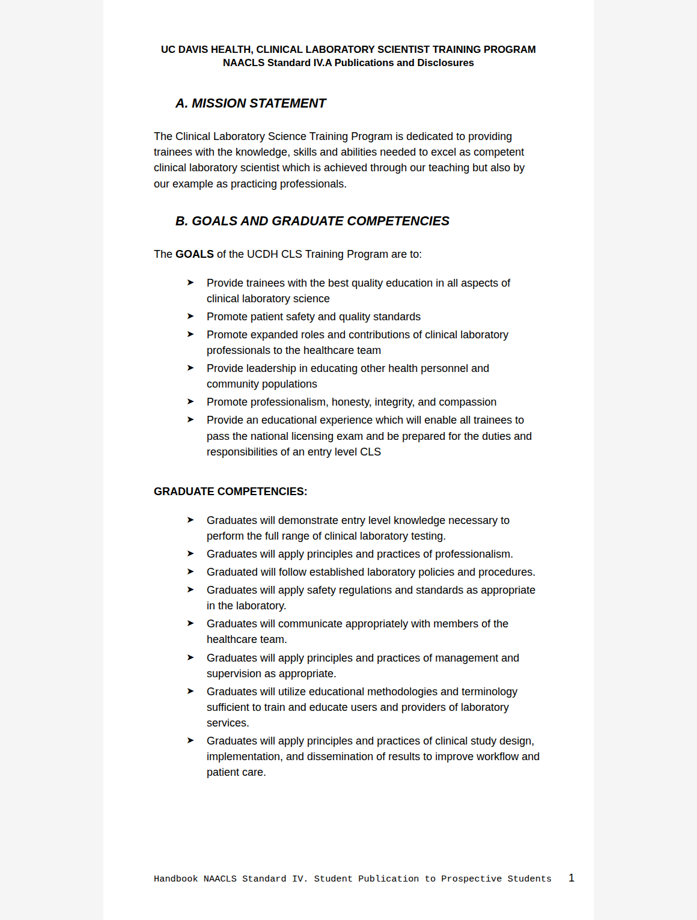UC DAVIS HEALTH, CLINICAL LABORATORY SCIENTIST TRAINING PROGRAM NAACLS Standard IV.A Publications and Disclosures
A. MISSION STATEMENT
The Clinical Laboratory Science Training Program is dedicated to providing trainees with the knowledge, skills and abilities needed to excel as competent clinical laboratory scientist which is achieved through our teaching but also by our example as practicing professionals.
B. GOALS AND GRADUATE COMPETENCIES
The GOALS of the UCDH CLS Training Program are to:
Provide trainees with the best quality education in all aspects of clinical laboratory science
Promote patient safety and quality standards
Promote expanded roles and contributions of clinical laboratory professionals to the healthcare team
Provide leadership in educating other health personnel and community populations
Promote professionalism, honesty, integrity, and compassion
Provide an educational experience which will enable all trainees to pass the national licensing exam and be prepared for the duties and responsibilities of an entry level CLS
GRADUATE COMPETENCIES:
Graduates will demonstrate entry level knowledge necessary to perform the full range of clinical laboratory testing.
Graduates will apply principles and practices of professionalism.
Graduated will follow established laboratory policies and procedures.
Graduates will apply safety regulations and standards as appropriate in the laboratory.
Graduates will communicate appropriately with members of the healthcare team.
Graduates will apply principles and practices of management and supervision as appropriate.
Graduates will utilize educational methodologies and terminology sufficient to train and educate users and providers of laboratory services.
Graduates will apply principles and practices of clinical study design, implementation, and dissemination of results to improve workflow and patient care.
Handbook NAACLS Standard IV. Student Publication to Prospective Students 1